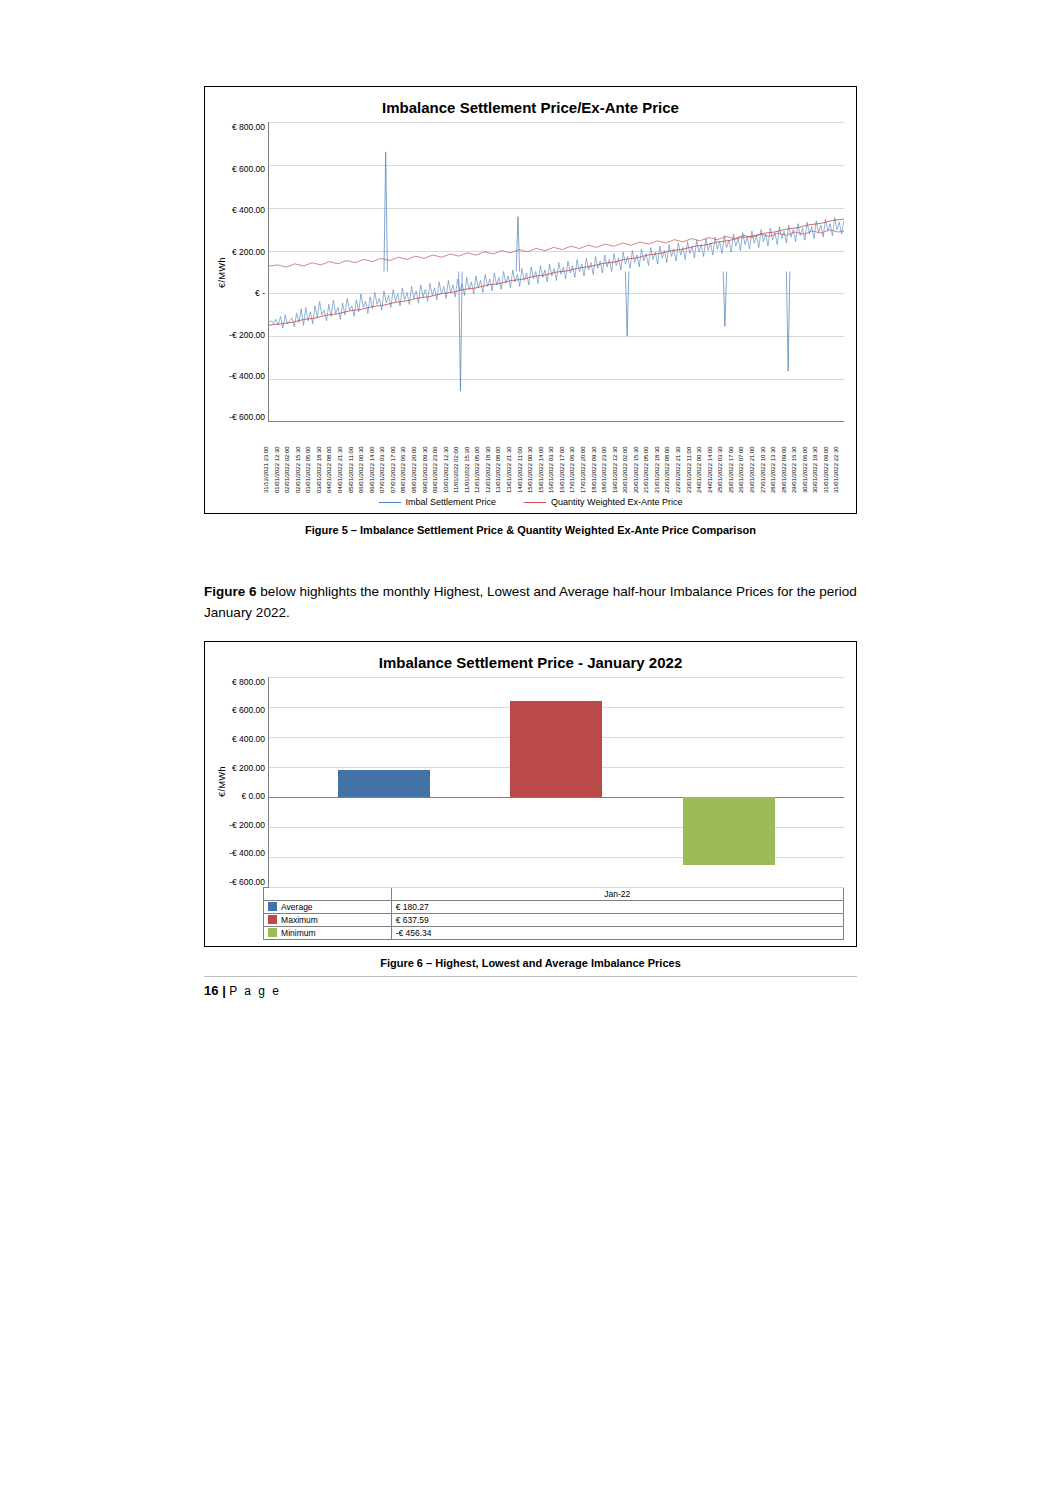Imbalance Settlement Price/Ex-Ante Price
€/MWh
€ 800.00
€ 600.00
€ 400.00
€ 200.00
€ -
-€ 200.00
-€ 400.00
-€ 600.00
31/12/2021 23:0001/01/2022 12:3002/01/2022 02:0002/01/2022 15:3003/01/2022 05:0003/01/2022 18:3004/01/2022 08:0004/01/2022 21:3005/01/2022 11:0006/01/2022 00:3006/01/2022 14:0007/01/2022 03:3007/01/2022 17:0008/01/2022 06:3008/01/2022 20:0009/01/2022 09:3009/01/2022 23:0010/01/2022 12:3011/01/2022 02:0011/01/2022 15:3012/01/2022 05:0012/01/2022 18:3013/01/2022 08:0013/01/2022 21:3014/01/2022 11:0015/01/2022 00:3015/01/2022 14:0016/01/2022 03:3016/01/2022 17:0017/01/2022 06:3017/01/2022 20:0018/01/2022 09:3018/01/2022 23:0019/01/2022 12:3020/01/2022 02:0020/01/2022 15:3021/01/2022 05:0021/01/2022 18:3022/01/2022 08:0022/01/2022 21:3023/01/2022 11:0024/01/2022 00:3024/01/2022 14:0025/01/2022 03:3025/01/2022 17:0026/01/2022 07:0026/01/2022 21:0027/01/2022 10:3028/01/2022 13:3028/01/2022 09:0029/01/2022 16:3030/01/2022 06:0030/01/2022 19:3031/01/2022 09:0031/01/2022 22:30
Imbal Settlement Price
Quantity Weighted Ex-Ante Price
Figure 5 – Imbalance Settlement Price & Quantity Weighted Ex-Ante Price Comparison
Figure 6 below highlights the monthly Highest, Lowest and Average half-hour Imbalance Prices for the period January 2022.
Imbalance Settlement Price - January 2022
€/MWh
€ 800.00
€ 600.00
€ 400.00
€ 200.00
€ 0.00
-€ 200.00
-€ 400.00
-€ 600.00
| | Jan-22 |
| Average | € 180.27 |
| Maximum | € 637.59 |
| Minimum | -€ 456.34 |
Figure 6 – Highest, Lowest and Average Imbalance Prices
16 | P a g e